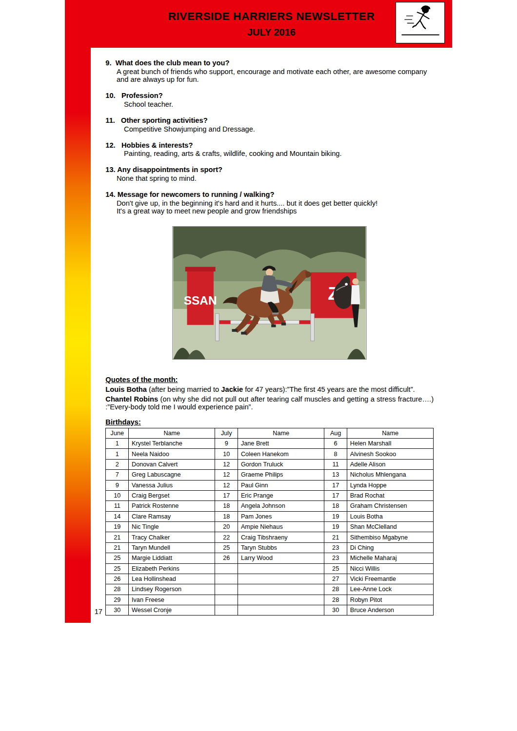RIVERSIDE HARRIERS NEWSLETTER
JULY 2016
9. What does the club mean to you?
A great bunch of friends who support, encourage and motivate each other, are awesome company and are always up for fun.
10. Profession?
School teacher.
11. Other sporting activities?
Competitive Showjumping and Dressage.
12. Hobbies & interests?
Painting, reading, arts & crafts, wildlife, cooking and Mountain biking.
13. Any disappointments in sport?
None that spring to mind.
14. Message for newcomers to running / walking?
Don't give up, in the beginning it's hard and it hurts.... but it does get better quickly!
It's a great way to meet new people and grow friendships
SSAN Z
Quotes of the month:
Louis Botha (after being married to Jackie for 47 years):”The first 45 years are the most difficult”.
Chantel Robins (on why she did not pull out after tearing calf muscles and getting a stress fracture….) :”Every‑body told me I would experience pain”.
Birthdays:
| June | Name | July | Name | Aug | Name |
| --- | --- | --- | --- | --- | --- |
| 1 | Krystel Terblanche | 9 | Jane Brett | 6 | Helen Marshall |
| 1 | Neela Naidoo | 10 | Coleen Hanekom | 8 | Alvinesh Sookoo |
| 2 | Donovan Calvert | 12 | Gordon Truluck | 11 | Adelle Alison |
| 7 | Greg Labuscagne | 12 | Graeme Philips | 13 | Nicholus Mhlengana |
| 9 | Vanessa Julius | 12 | Paul Ginn | 17 | Lynda Hoppe |
| 10 | Craig Bergset | 17 | Eric Prange | 17 | Brad Rochat |
| 11 | Patrick Rostenne | 18 | Angela Johnson | 18 | Graham Christensen |
| 14 | Clare Ramsay | 18 | Pam Jones | 19 | Louis Botha |
| 19 | Nic Tingle | 20 | Ampie Niehaus | 19 | Shan McClelland |
| 21 | Tracy Chalker | 22 | Craig Tibshraeny | 21 | Sithembiso Mgabyne |
| 21 | Taryn Mundell | 25 | Taryn Stubbs | 23 | Di Ching |
| 25 | Margie Liddiatt | 26 | Larry Wood | 23 | Michelle Maharaj |
| 25 | Elizabeth Perkins | | | 25 | Nicci Willis |
| 26 | Lea Hollinshead | | | 27 | Vicki Freemantle |
| 28 | Lindsey Rogerson | | | 28 | Lee-Anne Lock |
| 29 | Ivan Freese | | | 28 | Robyn Pitot |
| 30 | Wessel Cronje | | | 30 | Bruce Anderson |
17